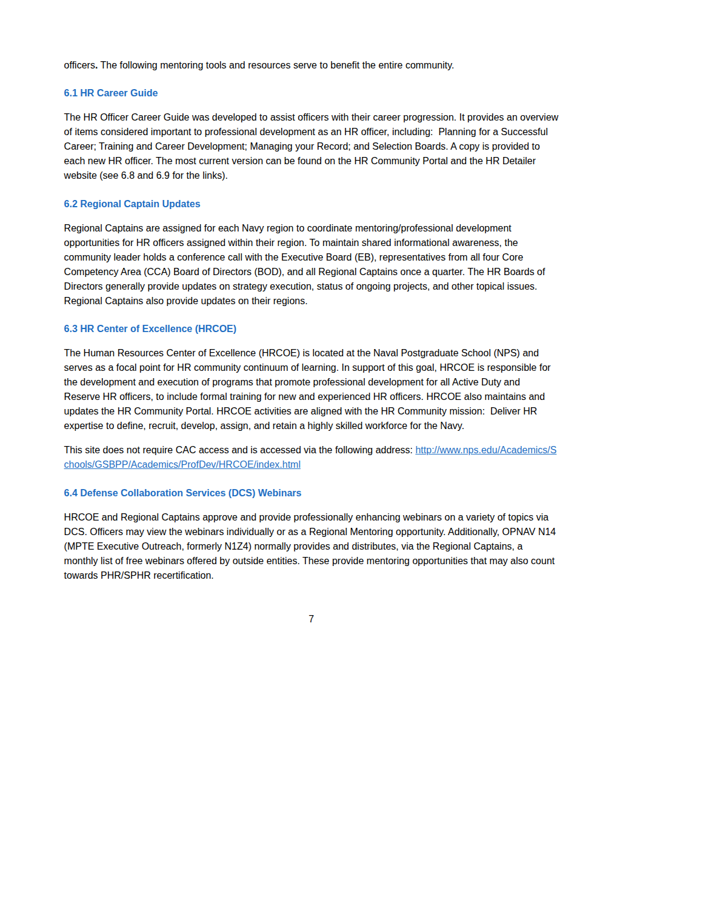officers. The following mentoring tools and resources serve to benefit the entire community.
6.1 HR Career Guide
The HR Officer Career Guide was developed to assist officers with their career progression. It provides an overview of items considered important to professional development as an HR officer, including: Planning for a Successful Career; Training and Career Development; Managing your Record; and Selection Boards. A copy is provided to each new HR officer. The most current version can be found on the HR Community Portal and the HR Detailer website (see 6.8 and 6.9 for the links).
6.2 Regional Captain Updates
Regional Captains are assigned for each Navy region to coordinate mentoring/professional development opportunities for HR officers assigned within their region. To maintain shared informational awareness, the community leader holds a conference call with the Executive Board (EB), representatives from all four Core Competency Area (CCA) Board of Directors (BOD), and all Regional Captains once a quarter. The HR Boards of Directors generally provide updates on strategy execution, status of ongoing projects, and other topical issues. Regional Captains also provide updates on their regions.
6.3 HR Center of Excellence (HRCOE)
The Human Resources Center of Excellence (HRCOE) is located at the Naval Postgraduate School (NPS) and serves as a focal point for HR community continuum of learning. In support of this goal, HRCOE is responsible for the development and execution of programs that promote professional development for all Active Duty and Reserve HR officers, to include formal training for new and experienced HR officers. HRCOE also maintains and updates the HR Community Portal. HRCOE activities are aligned with the HR Community mission: Deliver HR expertise to define, recruit, develop, assign, and retain a highly skilled workforce for the Navy.
This site does not require CAC access and is accessed via the following address: http://www.nps.edu/Academics/Schools/GSBPP/Academics/ProfDev/HRCOE/index.html
6.4 Defense Collaboration Services (DCS) Webinars
HRCOE and Regional Captains approve and provide professionally enhancing webinars on a variety of topics via DCS. Officers may view the webinars individually or as a Regional Mentoring opportunity. Additionally, OPNAV N14 (MPTE Executive Outreach, formerly N1Z4) normally provides and distributes, via the Regional Captains, a monthly list of free webinars offered by outside entities. These provide mentoring opportunities that may also count towards PHR/SPHR recertification.
7